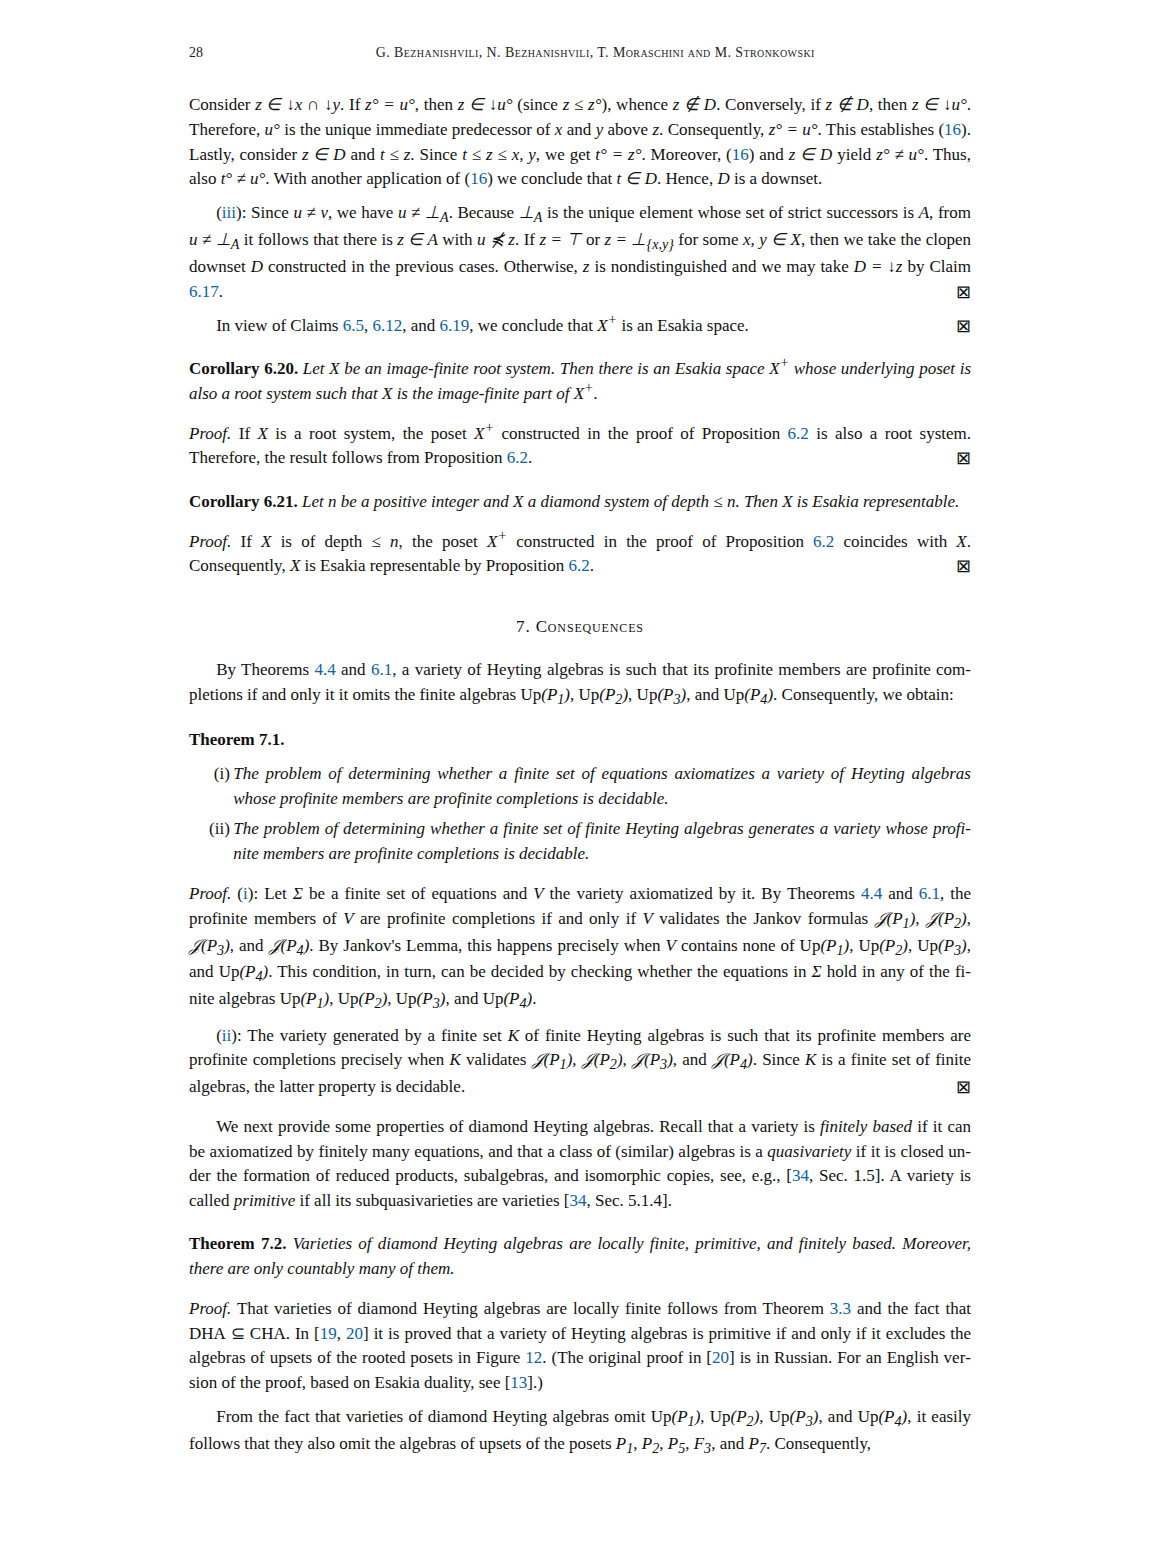28 G. Bezhanishvili, N. Bezhanishvili, T. Moraschini and M. Stronkowski
Consider z ∈ ↓x ∩ ↓y. If z° = u°, then z ∈ ↓u° (since z ≤ z°), whence z ∉ D. Conversely, if z ∉ D, then z ∈ ↓u°. Therefore, u° is the unique immediate predecessor of x and y above z. Consequently, z° = u°. This establishes (16). Lastly, consider z ∈ D and t ≤ z. Since t ≤ z ≤ x, y, we get t° = z°. Moreover, (16) and z ∈ D yield z° ≠ u°. Thus, also t° ≠ u°. With another application of (16) we conclude that t ∈ D. Hence, D is a downset.
(iii): Since u ≠ v, we have u ≠ ⊥A. Because ⊥A is the unique element whose set of strict successors is A, from u ≠ ⊥A it follows that there is z ∈ A with u ⋠ z. If z = ⊤ or z = ⊥{x,y} for some x, y ∈ X, then we take the clopen downset D constructed in the previous cases. Otherwise, z is nondistinguished and we may take D = ↓z by Claim 6.17.
In view of Claims 6.5, 6.12, and 6.19, we conclude that X+ is an Esakia space.
Corollary 6.20. Let X be an image-finite root system. Then there is an Esakia space X+ whose underlying poset is also a root system such that X is the image-finite part of X+.
Proof. If X is a root system, the poset X+ constructed in the proof of Proposition 6.2 is also a root system. Therefore, the result follows from Proposition 6.2.
Corollary 6.21. Let n be a positive integer and X a diamond system of depth ≤ n. Then X is Esakia representable.
Proof. If X is of depth ≤ n, the poset X+ constructed in the proof of Proposition 6.2 coincides with X. Consequently, X is Esakia representable by Proposition 6.2.
7. Consequences
By Theorems 4.4 and 6.1, a variety of Heyting algebras is such that its profinite members are profinite completions if and only it it omits the finite algebras Up(P1), Up(P2), Up(P3), and Up(P4). Consequently, we obtain:
Theorem 7.1.
The problem of determining whether a finite set of equations axiomatizes a variety of Heyting algebras whose profinite members are profinite completions is decidable.
The problem of determining whether a finite set of finite Heyting algebras generates a variety whose profinite members are profinite completions is decidable.
Proof. (i): Let Σ be a finite set of equations and V the variety axiomatized by it. By Theorems 4.4 and 6.1, the profinite members of V are profinite completions if and only if V validates the Jankov formulas 𝒥(P1), 𝒥(P2), 𝒥(P3), and 𝒥(P4). By Jankov's Lemma, this happens precisely when V contains none of Up(P1), Up(P2), Up(P3), and Up(P4). This condition, in turn, can be decided by checking whether the equations in Σ hold in any of the finite algebras Up(P1), Up(P2), Up(P3), and Up(P4).
(ii): The variety generated by a finite set K of finite Heyting algebras is such that its profinite members are profinite completions precisely when K validates 𝒥(P1), 𝒥(P2), 𝒥(P3), and 𝒥(P4). Since K is a finite set of finite algebras, the latter property is decidable.
We next provide some properties of diamond Heyting algebras. Recall that a variety is finitely based if it can be axiomatized by finitely many equations, and that a class of (similar) algebras is a quasivariety if it is closed under the formation of reduced products, subalgebras, and isomorphic copies, see, e.g., [34, Sec. 1.5]. A variety is called primitive if all its subquasivarieties are varieties [34, Sec. 5.1.4].
Theorem 7.2. Varieties of diamond Heyting algebras are locally finite, primitive, and finitely based. Moreover, there are only countably many of them.
Proof. That varieties of diamond Heyting algebras are locally finite follows from Theorem 3.3 and the fact that DHA ⊆ CHA. In [19, 20] it is proved that a variety of Heyting algebras is primitive if and only if it excludes the algebras of upsets of the rooted posets in Figure 12. (The original proof in [20] is in Russian. For an English version of the proof, based on Esakia duality, see [13].)
From the fact that varieties of diamond Heyting algebras omit Up(P1), Up(P2), Up(P3), and Up(P4), it easily follows that they also omit the algebras of upsets of the posets P1, P2, P5, F3, and P7. Consequently,